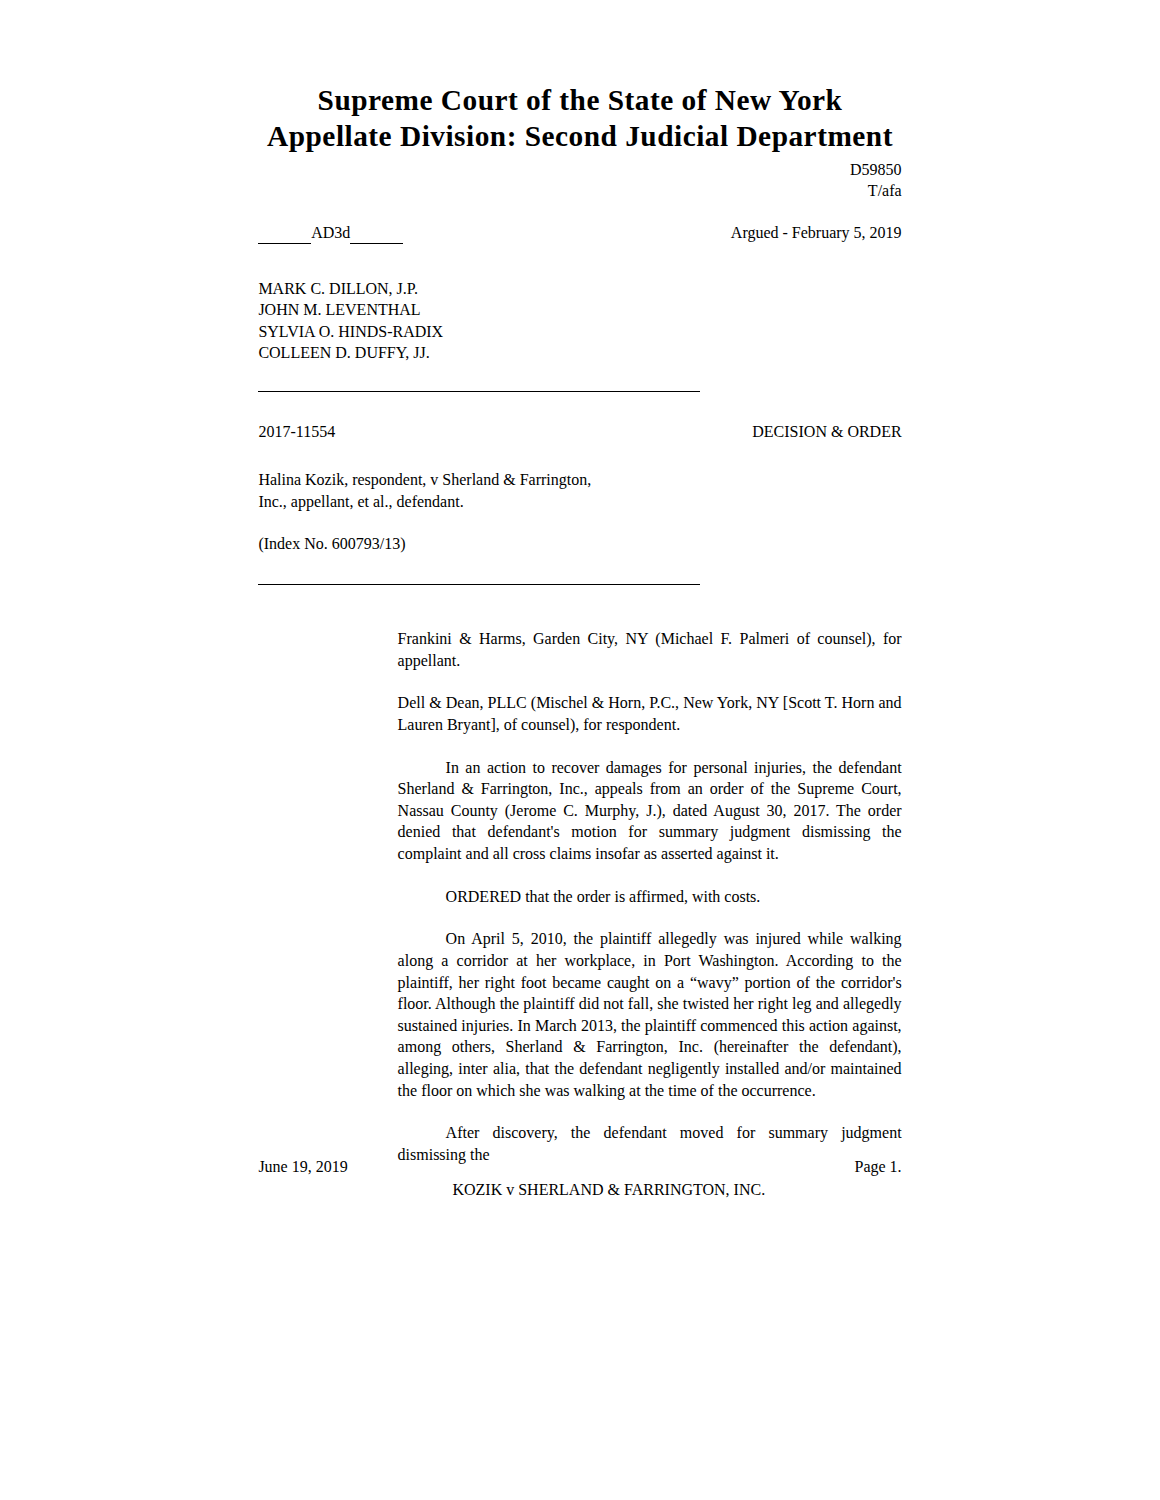Supreme Court of the State of New York Appellate Division: Second Judicial Department
D59850
T/afa
AD3d
Argued - February 5, 2019
MARK C. DILLON, J.P.
JOHN M. LEVENTHAL
SYLVIA O. HINDS-RADIX
COLLEEN D. DUFFY, JJ.
2017-11554
DECISION & ORDER
Halina Kozik, respondent, v Sherland & Farrington,
Inc., appellant, et al., defendant.
(Index No. 600793/13)
Frankini & Harms, Garden City, NY (Michael F. Palmeri of counsel), for appellant.
Dell & Dean, PLLC (Mischel & Horn, P.C., New York, NY [Scott T. Horn and Lauren Bryant], of counsel), for respondent.
In an action to recover damages for personal injuries, the defendant Sherland & Farrington, Inc., appeals from an order of the Supreme Court, Nassau County (Jerome C. Murphy, J.), dated August 30, 2017. The order denied that defendant's motion for summary judgment dismissing the complaint and all cross claims insofar as asserted against it.
ORDERED that the order is affirmed, with costs.
On April 5, 2010, the plaintiff allegedly was injured while walking along a corridor at her workplace, in Port Washington. According to the plaintiff, her right foot became caught on a “wavy” portion of the corridor's floor. Although the plaintiff did not fall, she twisted her right leg and allegedly sustained injuries. In March 2013, the plaintiff commenced this action against, among others, Sherland & Farrington, Inc. (hereinafter the defendant), alleging, inter alia, that the defendant negligently installed and/or maintained the floor on which she was walking at the time of the occurrence.
After discovery, the defendant moved for summary judgment dismissing the
June 19, 2019
Page 1.
KOZIK v SHERLAND & FARRINGTON, INC.